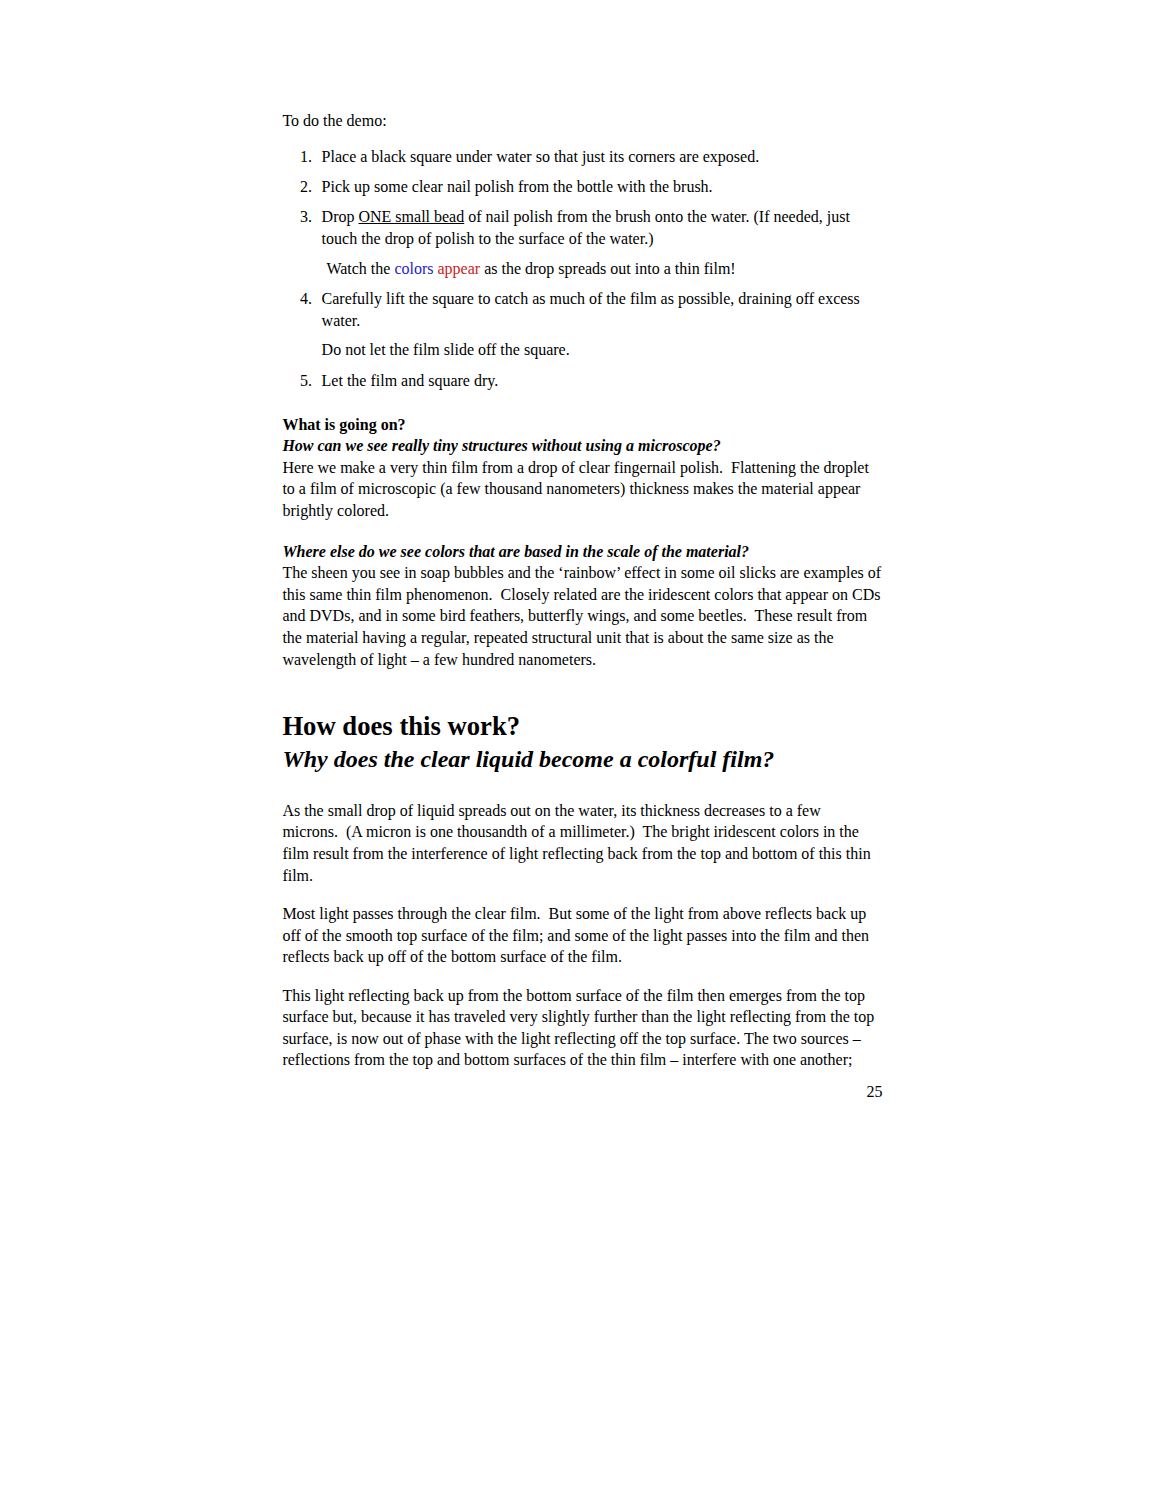To do the demo:
Place a black square under water so that just its corners are exposed.
Pick up some clear nail polish from the bottle with the brush.
Drop ONE small bead of nail polish from the brush onto the water. (If needed, just touch the drop of polish to the surface of the water.) Watch the colors appear as the drop spreads out into a thin film!
Carefully lift the square to catch as much of the film as possible, draining off excess water. Do not let the film slide off the square.
Let the film and square dry.
What is going on?
How can we see really tiny structures without using a microscope?
Here we make a very thin film from a drop of clear fingernail polish. Flattening the droplet to a film of microscopic (a few thousand nanometers) thickness makes the material appear brightly colored.
Where else do we see colors that are based in the scale of the material?
The sheen you see in soap bubbles and the ‘rainbow’ effect in some oil slicks are examples of this same thin film phenomenon. Closely related are the iridescent colors that appear on CDs and DVDs, and in some bird feathers, butterfly wings, and some beetles. These result from the material having a regular, repeated structural unit that is about the same size as the wavelength of light – a few hundred nanometers.
How does this work?
Why does the clear liquid become a colorful film?
As the small drop of liquid spreads out on the water, its thickness decreases to a few microns. (A micron is one thousandth of a millimeter.) The bright iridescent colors in the film result from the interference of light reflecting back from the top and bottom of this thin film.
Most light passes through the clear film. But some of the light from above reflects back up off of the smooth top surface of the film; and some of the light passes into the film and then reflects back up off of the bottom surface of the film.
This light reflecting back up from the bottom surface of the film then emerges from the top surface but, because it has traveled very slightly further than the light reflecting from the top surface, is now out of phase with the light reflecting off the top surface. The two sources – reflections from the top and bottom surfaces of the thin film – interfere with one another;
25